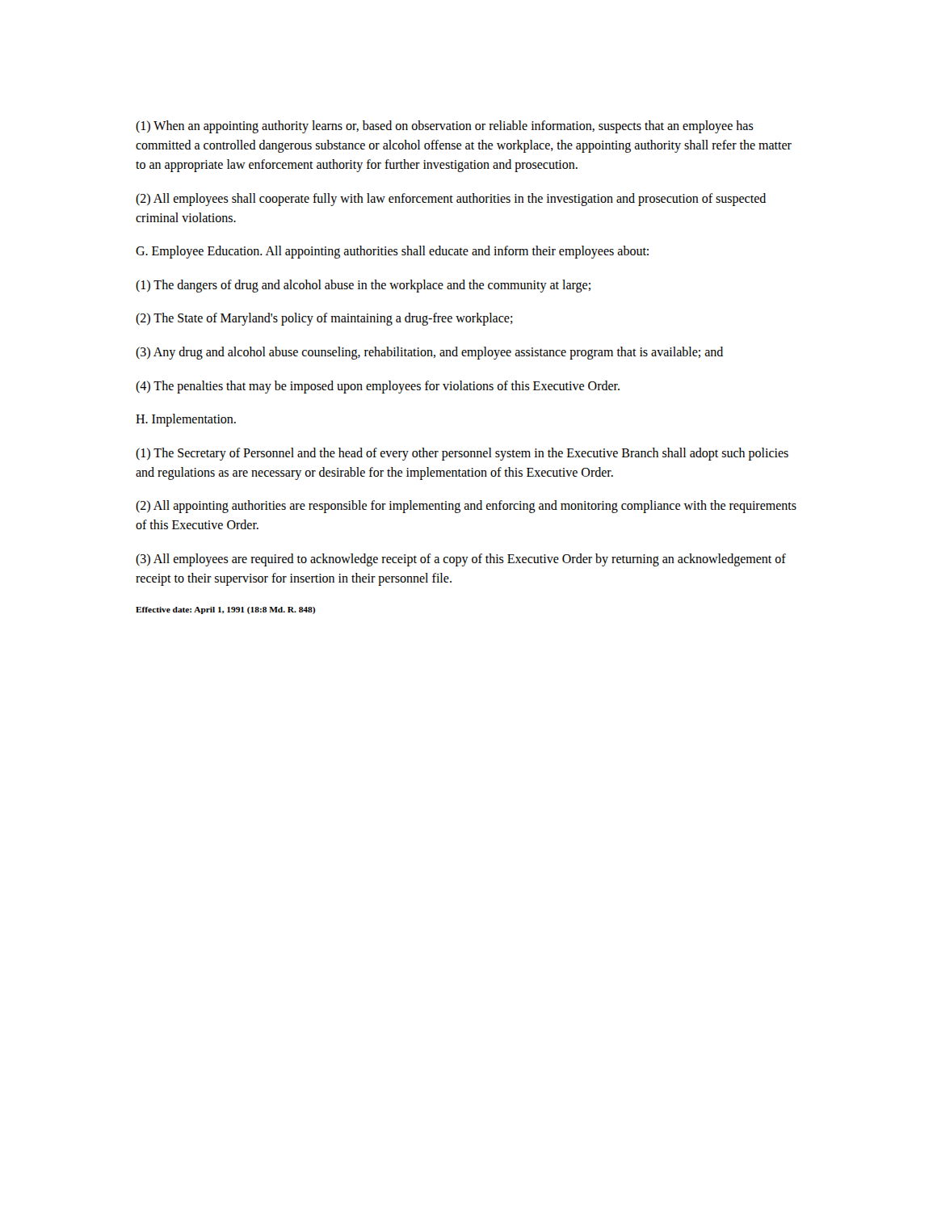(1) When an appointing authority learns or, based on observation or reliable information, suspects that an employee has committed a controlled dangerous substance or alcohol offense at the workplace, the appointing authority shall refer the matter to an appropriate law enforcement authority for further investigation and prosecution.
(2) All employees shall cooperate fully with law enforcement authorities in the investigation and prosecution of suspected criminal violations.
G. Employee Education. All appointing authorities shall educate and inform their employees about:
(1) The dangers of drug and alcohol abuse in the workplace and the community at large;
(2) The State of Maryland's policy of maintaining a drug-free workplace;
(3) Any drug and alcohol abuse counseling, rehabilitation, and employee assistance program that is available; and
(4) The penalties that may be imposed upon employees for violations of this Executive Order.
H. Implementation.
(1) The Secretary of Personnel and the head of every other personnel system in the Executive Branch shall adopt such policies and regulations as are necessary or desirable for the implementation of this Executive Order.
(2) All appointing authorities are responsible for implementing and enforcing and monitoring compliance with the requirements of this Executive Order.
(3) All employees are required to acknowledge receipt of a copy of this Executive Order by returning an acknowledgement of receipt to their supervisor for insertion in their personnel file.
Effective date: April 1, 1991 (18:8 Md. R. 848)